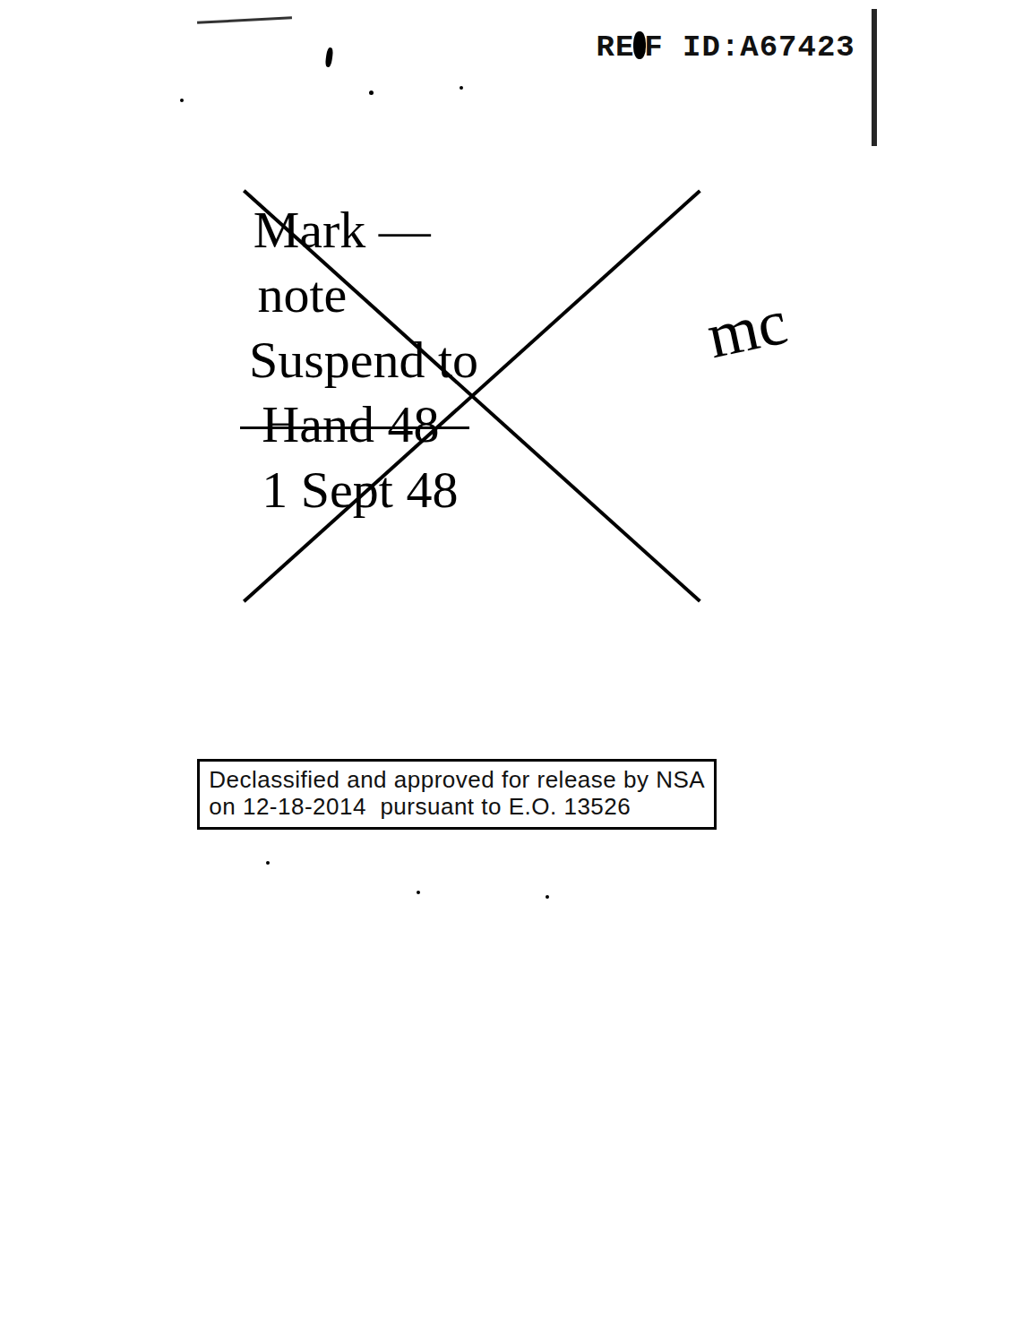RE F ID:A67423
Mark —
note
Suspend to
Hand 48
1 Sept 48
mc
Declassified and approved for release by NSA
on 12-18-2014 pursuant to E.O. 13526